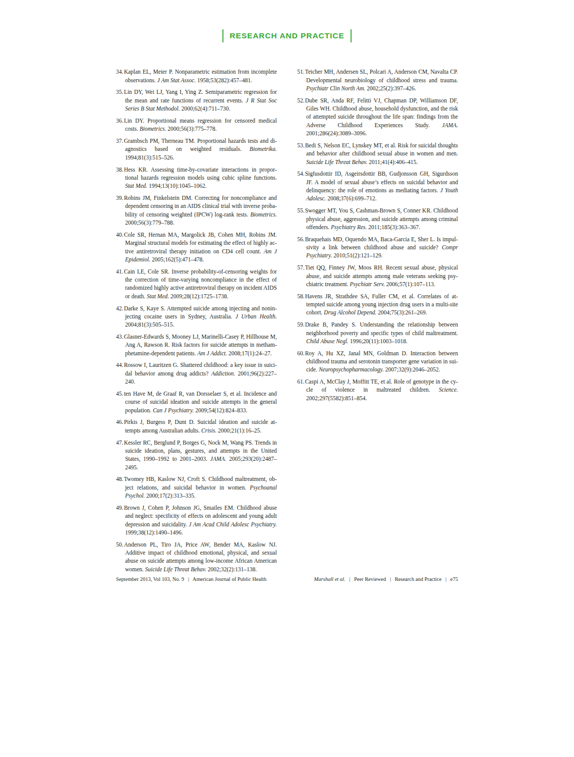Research and Practice
34. Kaplan EL, Meier P. Nonparametric estimation from incomplete observations. J Am Stat Assoc. 1958;53(282):457–481.
35. Lin DY, Wei LJ, Yang I, Ying Z. Semiparametric regression for the mean and rate functions of recurrent events. J R Stat Soc Series B Stat Methodol. 2000;62(4):711–730.
36. Lin DY. Proportional means regression for censored medical costs. Biometrics. 2000;56(3):775–778.
37. Grambsch PM, Therneau TM. Proportional hazards tests and diagnostics based on weighted residuals. Biometrika. 1994;81(3):515–526.
38. Hess KR. Assessing time-by-covariate interactions in proportional hazards regression models using cubic spline functions. Stat Med. 1994;13(10):1045–1062.
39. Robins JM, Finkelstein DM. Correcting for noncompliance and dependent censoring in an AIDS clinical trial with inverse probability of censoring weighted (IPCW) log-rank tests. Biometrics. 2000;56(3):779–788.
40. Cole SR, Hernan MA, Margolick JB, Cohen MH, Robins JM. Marginal structural models for estimating the effect of highly active antiretroviral therapy initiation on CD4 cell count. Am J Epidemiol. 2005;162(5):471–478.
41. Cain LE, Cole SR. Inverse probability-of-censoring weights for the correction of time-varying noncompliance in the effect of randomized highly active antiretroviral therapy on incident AIDS or death. Stat Med. 2009;28(12):1725–1738.
42. Darke S, Kaye S. Attempted suicide among injecting and noninjecting cocaine users in Sydney, Australia. J Urban Health. 2004;81(3):505–515.
43. Glasner-Edwards S, Mooney LJ, Marinelli-Casey P, Hillhouse M, Ang A, Rawson R. Risk factors for suicide attempts in methamphetamine-dependent patients. Am J Addict. 2008;17(1):24–27.
44. Rossow I, Lauritzen G. Shattered childhood: a key issue in suicidal behavior among drug addicts? Addiction. 2001;96(2):227–240.
45. ten Have M, de Graaf R, van Dorsselaer S, et al. Incidence and course of suicidal ideation and suicide attempts in the general population. Can J Psychiatry. 2009;54(12):824–833.
46. Pirkis J, Burgess P, Dunt D. Suicidal ideation and suicide attempts among Australian adults. Crisis. 2000;21(1):16–25.
47. Kessler RC, Berglund P, Borges G, Nock M, Wang PS. Trends in suicide ideation, plans, gestures, and attempts in the United States, 1990–1992 to 2001–2003. JAMA. 2005;293(20):2487–2495.
48. Twomey HB, Kaslow NJ, Croft S. Childhood maltreatment, object relations, and suicidal behavior in women. Psychoanal Psychol. 2000;17(2):313–335.
49. Brown J, Cohen P, Johnson JG, Smailes EM. Childhood abuse and neglect: specificity of effects on adolescent and young adult depression and suicidality. J Am Acad Child Adolesc Psychiatry. 1999;38(12):1490–1496.
50. Anderson PL, Tiro JA, Price AW, Bender MA, Kaslow NJ. Additive impact of childhood emotional, physical, and sexual abuse on suicide attempts among low-income African American women. Suicide Life Threat Behav. 2002;32(2):131–138.
51. Teicher MH, Andersen SL, Polcari A, Anderson CM, Navalta CP. Developmental neurobiology of childhood stress and trauma. Psychiatr Clin North Am. 2002;25(2):397–426.
52. Dube SR, Anda RF, Felitti VJ, Chapman DP, Williamson DF, Giles WH. Childhood abuse, household dysfunction, and the risk of attempted suicide throughout the life span: findings from the Adverse Childhood Experiences Study. JAMA. 2001;286(24):3089–3096.
53. Bedi S, Nelson EC, Lynskey MT, et al. Risk for suicidal thoughts and behavior after childhood sexual abuse in women and men. Suicide Life Threat Behav. 2011;41(4):406–415.
54. Sigfusdottir ID, Asgeirsdottir BB, Gudjonsson GH, Sigurdsson JF. A model of sexual abuse’s effects on suicidal behavior and delinquency: the role of emotions as mediating factors. J Youth Adolesc. 2008;37(6):699–712.
55. Swogger MT, You S, Cashman-Brown S, Conner KR. Childhood physical abuse, aggression, and suicide attempts among criminal offenders. Psychiatry Res. 2011;185(3):363–367.
56. Braquehais MD, Oquendo MA, Baca-Garcia E, Sher L. Is impulsivity a link between childhood abuse and suicide? Compr Psychiatry. 2010;51(2):121–129.
57. Tiet QQ, Finney JW, Moos RH. Recent sexual abuse, physical abuse, and suicide attempts among male veterans seeking psychiatric treatment. Psychiatr Serv. 2006;57(1):107–113.
58. Havens JR, Strathdee SA, Fuller CM, et al. Correlates of attempted suicide among young injection drug users in a multi-site cohort. Drug Alcohol Depend. 2004;75(3):261–269.
59. Drake B, Pandey S. Understanding the relationship between neighborhood poverty and specific types of child maltreatment. Child Abuse Negl. 1996;20(11):1003–1018.
60. Roy A, Hu XZ, Janal MN, Goldman D. Interaction between childhood trauma and serotonin transporter gene variation in suicide. Neuropsychopharmacology. 2007;32(9):2046–2052.
61. Caspi A, McClay J, Moffitt TE, et al. Role of genotype in the cycle of violence in maltreated children. Science. 2002;297(5582):851–854.
September 2013, Vol 103, No. 9 | American Journal of Public Health
Marshall et al. | Peer Reviewed | Research and Practice | e75